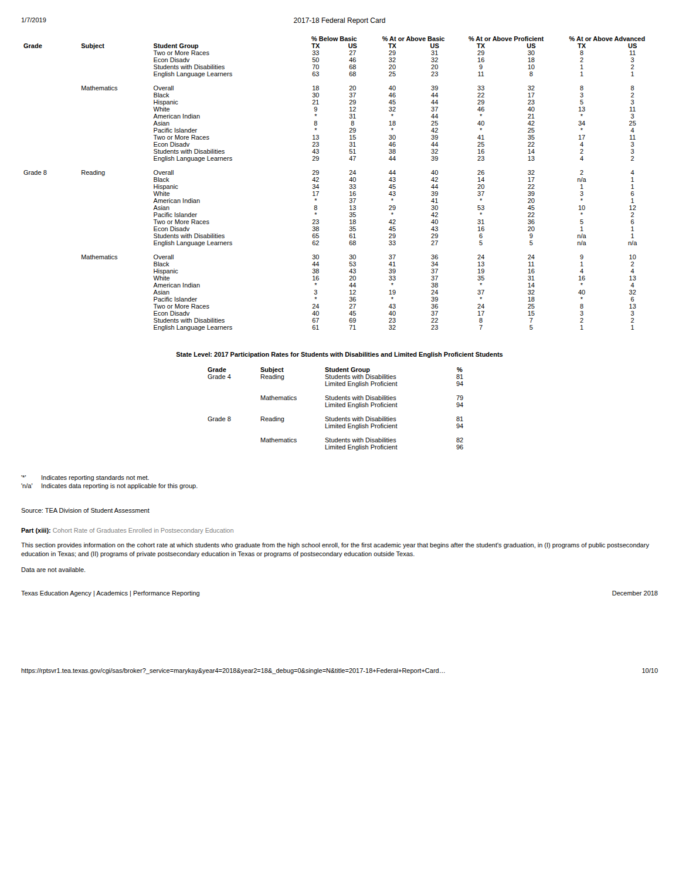1/7/2019
2017-18 Federal Report Card
| | | | % Below Basic | % At or Above Basic | % At or Above Proficient | % At or Above Advanced |
| --- | --- | --- | --- | --- | --- | --- |
| Grade | Subject | Student Group | TX | US | TX | US | TX | US | TX | US |
| | | Two or More Races | 33 | 27 | 29 | 31 | 29 | 30 | 8 | 11 |
| | | Econ Disadv | 50 | 46 | 32 | 32 | 16 | 18 | 2 | 3 |
| | | Students with Disabilities | 70 | 68 | 20 | 20 | 9 | 10 | 1 | 2 |
| | | English Language Learners | 63 | 68 | 25 | 23 | 11 | 8 | 1 | 1 |
| | Mathematics | Overall | 18 | 20 | 40 | 39 | 33 | 32 | 8 | 8 |
| | | Black | 30 | 37 | 46 | 44 | 22 | 17 | 3 | 2 |
| | | Hispanic | 21 | 29 | 45 | 44 | 29 | 23 | 5 | 3 |
| | | White | 9 | 12 | 32 | 37 | 46 | 40 | 13 | 11 |
| | | American Indian | * | 31 | * | 44 | * | 21 | * | 3 |
| | | Asian | 8 | 8 | 18 | 25 | 40 | 42 | 34 | 25 |
| | | Pacific Islander | * | 29 | * | 42 | * | 25 | * | 4 |
| | | Two or More Races | 13 | 15 | 30 | 39 | 41 | 35 | 17 | 11 |
| | | Econ Disadv | 23 | 31 | 46 | 44 | 25 | 22 | 4 | 3 |
| | | Students with Disabilities | 43 | 51 | 38 | 32 | 16 | 14 | 2 | 3 |
| | | English Language Learners | 29 | 47 | 44 | 39 | 23 | 13 | 4 | 2 |
| Grade 8 | Reading | Overall | 29 | 24 | 44 | 40 | 26 | 32 | 2 | 4 |
| | | Black | 42 | 40 | 43 | 42 | 14 | 17 | n/a | 1 |
| | | Hispanic | 34 | 33 | 45 | 44 | 20 | 22 | 1 | 1 |
| | | White | 17 | 16 | 43 | 39 | 37 | 39 | 3 | 6 |
| | | American Indian | * | 37 | * | 41 | * | 20 | * | 1 |
| | | Asian | 8 | 13 | 29 | 30 | 53 | 45 | 10 | 12 |
| | | Pacific Islander | * | 35 | * | 42 | * | 22 | * | 2 |
| | | Two or More Races | 23 | 18 | 42 | 40 | 31 | 36 | 5 | 6 |
| | | Econ Disadv | 38 | 35 | 45 | 43 | 16 | 20 | 1 | 1 |
| | | Students with Disabilities | 65 | 61 | 29 | 29 | 6 | 9 | n/a | 1 |
| | | English Language Learners | 62 | 68 | 33 | 27 | 5 | 5 | n/a | n/a |
| | Mathematics | Overall | 30 | 30 | 37 | 36 | 24 | 24 | 9 | 10 |
| | | Black | 44 | 53 | 41 | 34 | 13 | 11 | 1 | 2 |
| | | Hispanic | 38 | 43 | 39 | 37 | 19 | 16 | 4 | 4 |
| | | White | 16 | 20 | 33 | 37 | 35 | 31 | 16 | 13 |
| | | American Indian | * | 44 | * | 38 | * | 14 | * | 4 |
| | | Asian | 3 | 12 | 19 | 24 | 37 | 32 | 40 | 32 |
| | | Pacific Islander | * | 36 | * | 39 | * | 18 | * | 6 |
| | | Two or More Races | 24 | 27 | 43 | 36 | 24 | 25 | 8 | 13 |
| | | Econ Disadv | 40 | 45 | 40 | 37 | 17 | 15 | 3 | 3 |
| | | Students with Disabilities | 67 | 69 | 23 | 22 | 8 | 7 | 2 | 2 |
| | | English Language Learners | 61 | 71 | 32 | 23 | 7 | 5 | 1 | 1 |
State Level: 2017 Participation Rates for Students with Disabilities and Limited English Proficient Students
| Grade | Subject | Student Group | % |
| --- | --- | --- | --- |
| Grade 4 | Reading | Students with Disabilities | 81 |
| | | Limited English Proficient | 94 |
| | Mathematics | Students with Disabilities | 79 |
| | | Limited English Proficient | 94 |
| Grade 8 | Reading | Students with Disabilities | 81 |
| | | Limited English Proficient | 94 |
| | Mathematics | Students with Disabilities | 82 |
| | | Limited English Proficient | 96 |
'*'Indicates reporting standards not met.
'n/a'Indicates data reporting is not applicable for this group.
Source: TEA Division of Student Assessment
Part (xiii): Cohort Rate of Graduates Enrolled in Postsecondary Education
This section provides information on the cohort rate at which students who graduate from the high school enroll, for the first academic year that begins after the student's graduation, in (I) programs of public postsecondary education in Texas; and (II) programs of private postsecondary education in Texas or programs of postsecondary education outside Texas.
Data are not available.
Texas Education Agency | Academics | Performance Reporting
December 2018
https://rptsvr1.tea.texas.gov/cgi/sas/broker?_service=marykay&year4=2018&year2=18&_debug=0&single=N&title=2017-18+Federal+Report+Card…
10/10